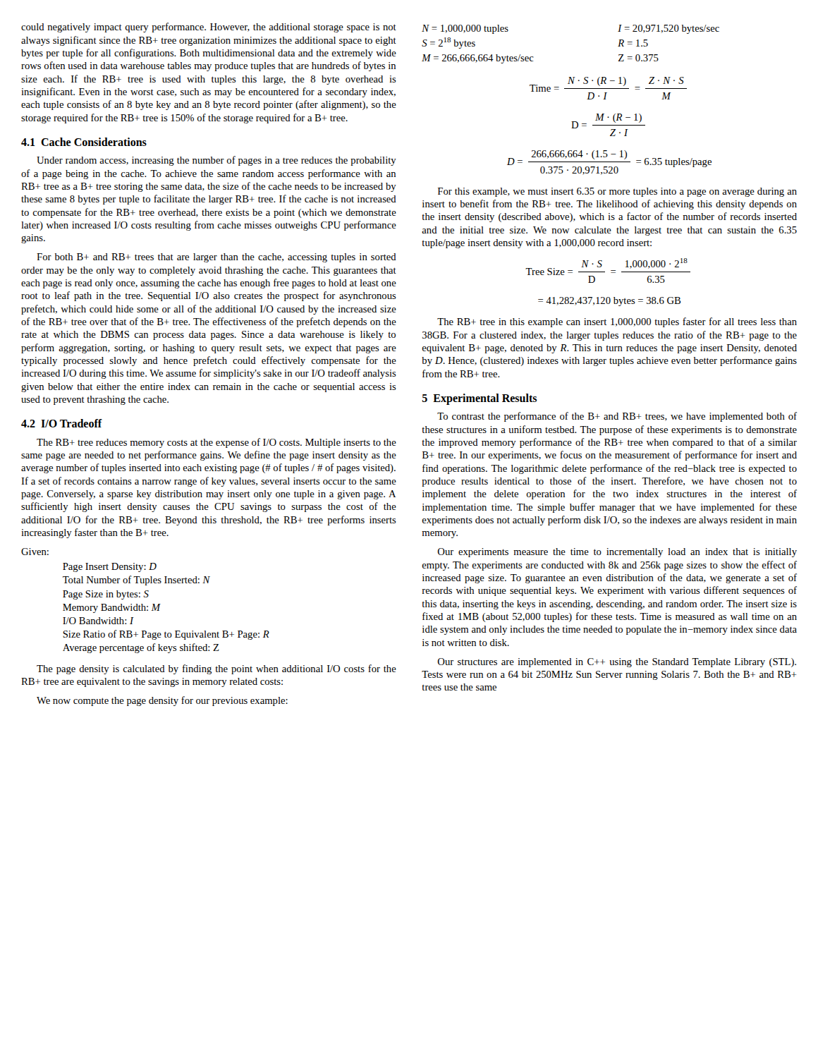could negatively impact query performance. However, the additional storage space is not always significant since the RB+ tree organization minimizes the additional space to eight bytes per tuple for all configurations. Both multidimensional data and the extremely wide rows often used in data warehouse tables may produce tuples that are hundreds of bytes in size each. If the RB+ tree is used with tuples this large, the 8 byte overhead is insignificant. Even in the worst case, such as may be encountered for a secondary index, each tuple consists of an 8 byte key and an 8 byte record pointer (after alignment), so the storage required for the RB+ tree is 150% of the storage required for a B+ tree.
4.1 Cache Considerations
Under random access, increasing the number of pages in a tree reduces the probability of a page being in the cache. To achieve the same random access performance with an RB+ tree as a B+ tree storing the same data, the size of the cache needs to be increased by these same 8 bytes per tuple to facilitate the larger RB+ tree. If the cache is not increased to compensate for the RB+ tree overhead, there exists be a point (which we demonstrate later) when increased I/O costs resulting from cache misses outweighs CPU performance gains.
For both B+ and RB+ trees that are larger than the cache, accessing tuples in sorted order may be the only way to completely avoid thrashing the cache. This guarantees that each page is read only once, assuming the cache has enough free pages to hold at least one root to leaf path in the tree. Sequential I/O also creates the prospect for asynchronous prefetch, which could hide some or all of the additional I/O caused by the increased size of the RB+ tree over that of the B+ tree. The effectiveness of the prefetch depends on the rate at which the DBMS can process data pages. Since a data warehouse is likely to perform aggregation, sorting, or hashing to query result sets, we expect that pages are typically processed slowly and hence prefetch could effectively compensate for the increased I/O during this time. We assume for simplicity's sake in our I/O tradeoff analysis given below that either the entire index can remain in the cache or sequential access is used to prevent thrashing the cache.
4.2 I/O Tradeoff
The RB+ tree reduces memory costs at the expense of I/O costs. Multiple inserts to the same page are needed to net performance gains. We define the page insert density as the average number of tuples inserted into each existing page (# of tuples / # of pages visited). If a set of records contains a narrow range of key values, several inserts occur to the same page. Conversely, a sparse key distribution may insert only one tuple in a given page. A sufficiently high insert density causes the CPU savings to surpass the cost of the additional I/O for the RB+ tree. Beyond this threshold, the RB+ tree performs inserts increasingly faster than the B+ tree.
Given:
Page Insert Density: D
Total Number of Tuples Inserted: N
Page Size in bytes: S
Memory Bandwidth: M
I/O Bandwidth: I
Size Ratio of RB+ Page to Equivalent B+ Page: R
Average percentage of keys shifted: Z
The page density is calculated by finding the point when additional I/O costs for the RB+ tree are equivalent to the savings in memory related costs:
We now compute the page density for our previous example:
| N = 1,000,000 tuples | I = 20,971,520 bytes/sec |
| S = 2 18 bytes | R = 1.5 |
| M = 266,666,664 bytes/sec | Z = 0.375 |
Time = N · S · (R − 1) D · I = Z · N · S M
D = M · (R − 1) Z · I
D = 266,666,664 · (1.5 − 1) 0.375 · 20,971,520 = 6.35 tuples/page
For this example, we must insert 6.35 or more tuples into a page on average during an insert to benefit from the RB+ tree. The likelihood of achieving this density depends on the insert density (described above), which is a factor of the number of records inserted and the initial tree size. We now calculate the largest tree that can sustain the 6.35 tuple/page insert density with a 1,000,000 record insert:
Tree Size = N · S D = 1,000,000 · 2186.35
= 41,282,437,120 bytes = 38.6 GB
The RB+ tree in this example can insert 1,000,000 tuples faster for all trees less than 38GB. For a clustered index, the larger tuples reduces the ratio of the RB+ page to the equivalent B+ page, denoted by R. This in turn reduces the page insert Density, denoted by D. Hence, (clustered) indexes with larger tuples achieve even better performance gains from the RB+ tree.
5 Experimental Results
To contrast the performance of the B+ and RB+ trees, we have implemented both of these structures in a uniform testbed. The purpose of these experiments is to demonstrate the improved memory performance of the RB+ tree when compared to that of a similar B+ tree. In our experiments, we focus on the measurement of performance for insert and find operations. The logarithmic delete performance of the red−black tree is expected to produce results identical to those of the insert. Therefore, we have chosen not to implement the delete operation for the two index structures in the interest of implementation time. The simple buffer manager that we have implemented for these experiments does not actually perform disk I/O, so the indexes are always resident in main memory.
Our experiments measure the time to incrementally load an index that is initially empty. The experiments are conducted with 8k and 256k page sizes to show the effect of increased page size. To guarantee an even distribution of the data, we generate a set of records with unique sequential keys. We experiment with various different sequences of this data, inserting the keys in ascending, descending, and random order. The insert size is fixed at 1MB (about 52,000 tuples) for these tests. Time is measured as wall time on an idle system and only includes the time needed to populate the in−memory index since data is not written to disk.
Our structures are implemented in C++ using the Standard Template Library (STL). Tests were run on a 64 bit 250MHz Sun Server running Solaris 7. Both the B+ and RB+ trees use the same